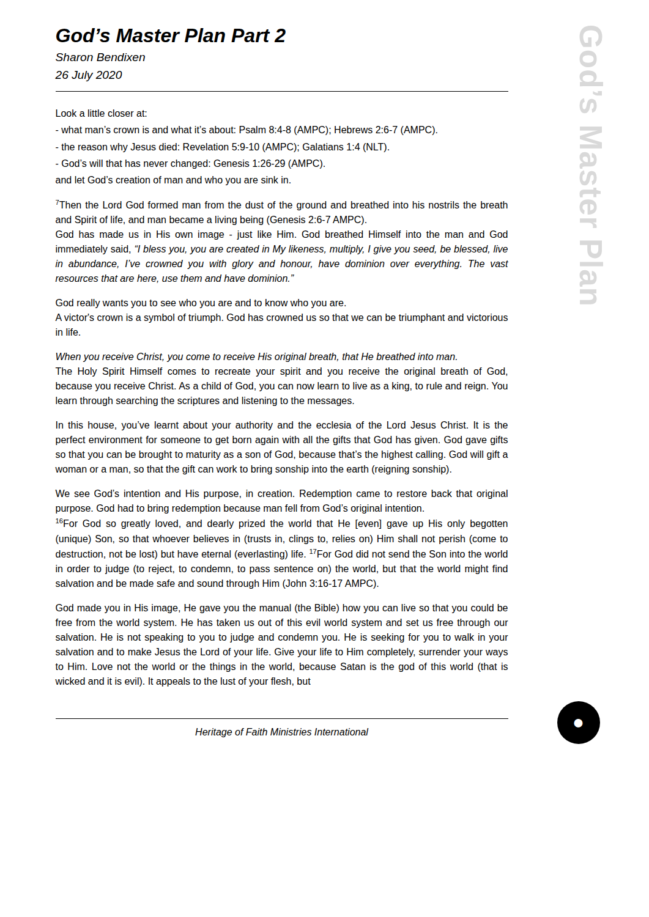God’s Master Plan
God’s Master Plan Part 2
Sharon Bendixen
26 July 2020
Look a little closer at:
- what man’s crown is and what it’s about: Psalm 8:4-8 (AMPC); Hebrews 2:6-7 (AMPC).
- the reason why Jesus died: Revelation 5:9-10 (AMPC); Galatians 1:4 (NLT).
- God’s will that has never changed: Genesis 1:26-29 (AMPC).
and let God’s creation of man and who you are sink in.
7Then the Lord God formed man from the dust of the ground and breathed into his nostrils the breath and Spirit of life, and man became a living being (Genesis 2:6-7 AMPC).
God has made us in His own image - just like Him. God breathed Himself into the man and God immediately said, “I bless you, you are created in My likeness, multiply, I give you seed, be blessed, live in abundance, I’ve crowned you with glory and honour, have dominion over everything. The vast resources that are here, use them and have dominion.”
God really wants you to see who you are and to know who you are.
A victor's crown is a symbol of triumph. God has crowned us so that we can be triumphant and victorious in life.
When you receive Christ, you come to receive His original breath, that He breathed into man.
The Holy Spirit Himself comes to recreate your spirit and you receive the original breath of God, because you receive Christ. As a child of God, you can now learn to live as a king, to rule and reign. You learn through searching the scriptures and listening to the messages.
In this house, you’ve learnt about your authority and the ecclesia of the Lord Jesus Christ. It is the perfect environment for someone to get born again with all the gifts that God has given. God gave gifts so that you can be brought to maturity as a son of God, because that’s the highest calling. God will gift a woman or a man, so that the gift can work to bring sonship into the earth (reigning sonship).
We see God’s intention and His purpose, in creation. Redemption came to restore back that original purpose. God had to bring redemption because man fell from God’s original intention.
16For God so greatly loved, and dearly prized the world that He [even] gave up His only begotten (unique) Son, so that whoever believes in (trusts in, clings to, relies on) Him shall not perish (come to destruction, not be lost) but have eternal (everlasting) life. 17For God did not send the Son into the world in order to judge (to reject, to condemn, to pass sentence on) the world, but that the world might find salvation and be made safe and sound through Him (John 3:16-17 AMPC).
God made you in His image, He gave you the manual (the Bible) how you can live so that you could be free from the world system. He has taken us out of this evil world system and set us free through our salvation. He is not speaking to you to judge and condemn you. He is seeking for you to walk in your salvation and to make Jesus the Lord of your life. Give your life to Him completely, surrender your ways to Him. Love not the world or the things in the world, because Satan is the god of this world (that is wicked and it is evil). It appeals to the lust of your flesh, but
Heritage of Faith Ministries International
●